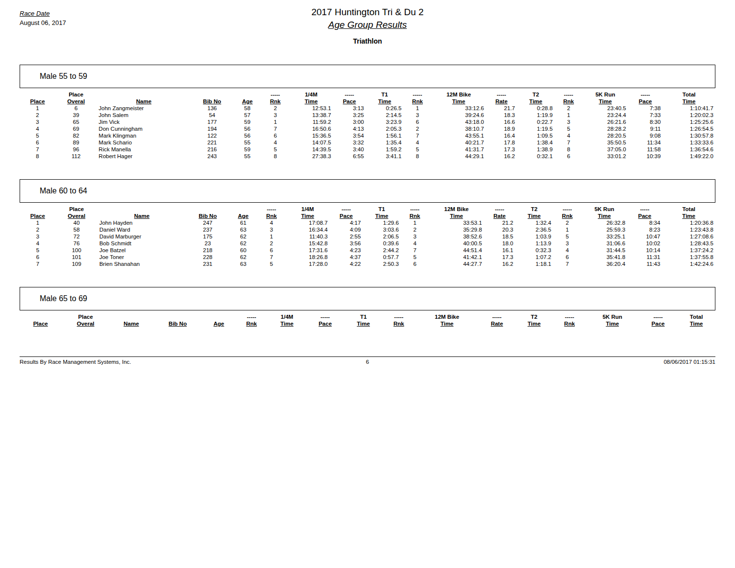Race Date
August 06, 2017
2017 Huntington Tri & Du 2
Age Group Results
Triathlon
Male 55 to 59
| | Place | | | | ----- | 1/4M | ----- | T1 | ----- | 12M Bike | ----- | T2 | ----- | 5K Run | ----- | Total |
| --- | --- | --- | --- | --- | --- | --- | --- | --- | --- | --- | --- | --- | --- | --- | --- | --- |
| Place | Overal | Name | Bib No | Age | Rnk | Time | Pace | Time | Rnk | Time | Rate | Time | Rnk | Time | Pace | Time |
| 1 | 6 | John Zangmeister | 136 | 58 | 2 | 12:53.1 | 3:13 | 0:26.5 | 1 | 33:12.6 | 21.7 | 0:28.8 | 2 | 23:40.5 | 7:38 | 1:10:41.7 |
| 2 | 39 | John Salem | 54 | 57 | 3 | 13:38.7 | 3:25 | 2:14.5 | 3 | 39:24.6 | 18.3 | 1:19.9 | 1 | 23:24.4 | 7:33 | 1:20:02.3 |
| 3 | 65 | Jim Vick | 177 | 59 | 1 | 11:59.2 | 3:00 | 3:23.9 | 6 | 43:18.0 | 16.6 | 0:22.7 | 3 | 26:21.6 | 8:30 | 1:25:25.6 |
| 4 | 69 | Don Cunningham | 194 | 56 | 7 | 16:50.6 | 4:13 | 2:05.3 | 2 | 38:10.7 | 18.9 | 1:19.5 | 5 | 28:28.2 | 9:11 | 1:26:54.5 |
| 5 | 82 | Mark Klingman | 122 | 56 | 6 | 15:36.5 | 3:54 | 1:56.1 | 7 | 43:55.1 | 16.4 | 1:09.5 | 4 | 28:20.5 | 9:08 | 1:30:57.8 |
| 6 | 89 | Mark Schario | 221 | 55 | 4 | 14:07.5 | 3:32 | 1:35.4 | 4 | 40:21.7 | 17.8 | 1:38.4 | 7 | 35:50.5 | 11:34 | 1:33:33.6 |
| 7 | 96 | Rick Manella | 216 | 59 | 5 | 14:39.5 | 3:40 | 1:59.2 | 5 | 41:31.7 | 17.3 | 1:38.9 | 8 | 37:05.0 | 11:58 | 1:36:54.6 |
| 8 | 112 | Robert Hager | 243 | 55 | 8 | 27:38.3 | 6:55 | 3:41.1 | 8 | 44:29.1 | 16.2 | 0:32.1 | 6 | 33:01.2 | 10:39 | 1:49:22.0 |
Male 60 to 64
| | Place | | | | ----- | 1/4M | ----- | T1 | ----- | 12M Bike | ----- | T2 | ----- | 5K Run | ----- | Total |
| --- | --- | --- | --- | --- | --- | --- | --- | --- | --- | --- | --- | --- | --- | --- | --- | --- |
| Place | Overal | Name | Bib No | Age | Rnk | Time | Pace | Time | Rnk | Time | Rate | Time | Rnk | Time | Pace | Time |
| 1 | 40 | John Hayden | 247 | 61 | 4 | 17:08.7 | 4:17 | 1:29.6 | 1 | 33:53.1 | 21.2 | 1:32.4 | 2 | 26:32.8 | 8:34 | 1:20:36.8 |
| 2 | 58 | Daniel Ward | 237 | 63 | 3 | 16:34.4 | 4:09 | 3:03.6 | 2 | 35:29.8 | 20.3 | 2:36.5 | 1 | 25:59.3 | 8:23 | 1:23:43.8 |
| 3 | 72 | David Marburger | 175 | 62 | 1 | 11:40.3 | 2:55 | 2:06.5 | 3 | 38:52.6 | 18.5 | 1:03.9 | 5 | 33:25.1 | 10:47 | 1:27:08.6 |
| 4 | 76 | Bob Schmidt | 23 | 62 | 2 | 15:42.8 | 3:56 | 0:39.6 | 4 | 40:00.5 | 18.0 | 1:13.9 | 3 | 31:06.6 | 10:02 | 1:28:43.5 |
| 5 | 100 | Joe Batzel | 218 | 60 | 6 | 17:31.6 | 4:23 | 2:44.2 | 7 | 44:51.4 | 16.1 | 0:32.3 | 4 | 31:44.5 | 10:14 | 1:37:24.2 |
| 6 | 101 | Joe Toner | 228 | 62 | 7 | 18:26.8 | 4:37 | 0:57.7 | 5 | 41:42.1 | 17.3 | 1:07.2 | 6 | 35:41.8 | 11:31 | 1:37:55.8 |
| 7 | 109 | Brien Shanahan | 231 | 63 | 5 | 17:28.0 | 4:22 | 2:50.3 | 6 | 44:27.7 | 16.2 | 1:18.1 | 7 | 36:20.4 | 11:43 | 1:42:24.6 |
Male 65 to 69
| | Place | | | | ----- | 1/4M | ----- | T1 | ----- | 12M Bike | ----- | T2 | ----- | 5K Run | ----- | Total |
| --- | --- | --- | --- | --- | --- | --- | --- | --- | --- | --- | --- | --- | --- | --- | --- | --- |
| Place | Overal | Name | Bib No | Age | Rnk | Time | Pace | Time | Rnk | Time | Rate | Time | Rnk | Time | Pace | Time |
Results By Race Management Systems, Inc. 6 08/06/2017 01:15:31